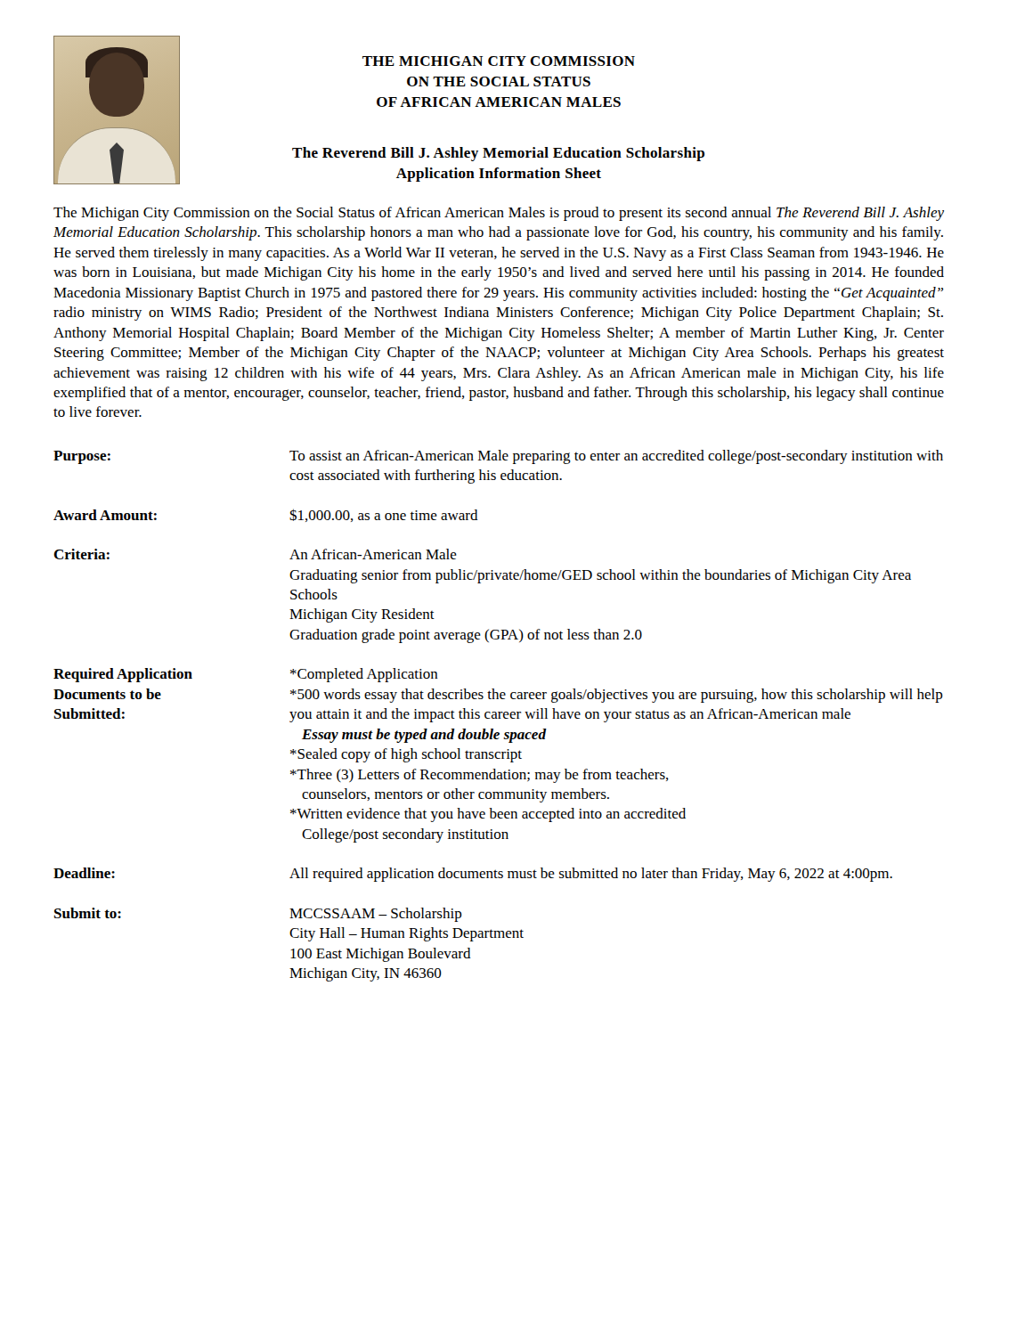THE MICHIGAN CITY COMMISSION
ON THE SOCIAL STATUS
OF AFRICAN AMERICAN MALES
The Reverend Bill J. Ashley Memorial Education Scholarship
Application Information Sheet
The Michigan City Commission on the Social Status of African American Males is proud to present its second annual The Reverend Bill J. Ashley Memorial Education Scholarship. This scholarship honors a man who had a passionate love for God, his country, his community and his family. He served them tirelessly in many capacities. As a World War II veteran, he served in the U.S. Navy as a First Class Seaman from 1943-1946. He was born in Louisiana, but made Michigan City his home in the early 1950’s and lived and served here until his passing in 2014. He founded Macedonia Missionary Baptist Church in 1975 and pastored there for 29 years. His community activities included: hosting the “Get Acquainted” radio ministry on WIMS Radio; President of the Northwest Indiana Ministers Conference; Michigan City Police Department Chaplain; St. Anthony Memorial Hospital Chaplain; Board Member of the Michigan City Homeless Shelter; A member of Martin Luther King, Jr. Center Steering Committee; Member of the Michigan City Chapter of the NAACP; volunteer at Michigan City Area Schools. Perhaps his greatest achievement was raising 12 children with his wife of 44 years, Mrs. Clara Ashley. As an African American male in Michigan City, his life exemplified that of a mentor, encourager, counselor, teacher, friend, pastor, husband and father. Through this scholarship, his legacy shall continue to live forever.
| Purpose: | To assist an African-American Male preparing to enter an accredited college/post-secondary institution with cost associated with furthering his education. |
| Award Amount: | $1,000.00, as a one time award |
| Criteria: | An African-American Male Graduating senior from public/private/home/GED school within the boundaries of Michigan City Area Schools Michigan City Resident Graduation grade point average (GPA) of not less than 2.0 |
| Required Application Documents to be Submitted: | *Completed Application *500 words essay that describes the career goals/objectives you are pursuing, how this scholarship will help you attain it and the impact this career will have on your status as an African-American male Essay must be typed and double spaced *Sealed copy of high school transcript *Three (3) Letters of Recommendation; may be from teachers, counselors, mentors or other community members. *Written evidence that you have been accepted into an accredited College/post secondary institution |
| Deadline: | All required application documents must be submitted no later than Friday, May 6, 2022 at 4:00pm. |
| Submit to: | MCCSSAAM – Scholarship City Hall – Human Rights Department 100 East Michigan Boulevard Michigan City, IN 46360 |